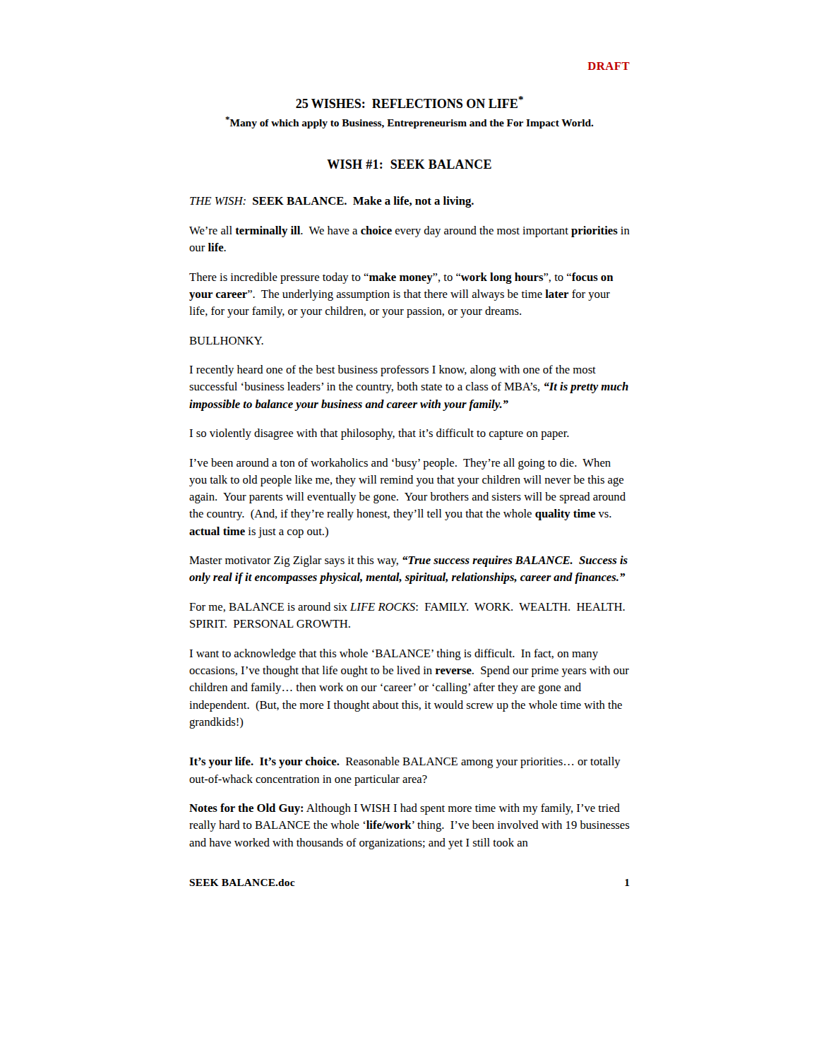DRAFT
25 WISHES: REFLECTIONS ON LIFE*
*Many of which apply to Business, Entrepreneurism and the For Impact World.
WISH #1: SEEK BALANCE
THE WISH: SEEK BALANCE. Make a life, not a living.
We’re all terminally ill. We have a choice every day around the most important priorities in our life.
There is incredible pressure today to “make money”, to “work long hours”, to “focus on your career”. The underlying assumption is that there will always be time later for your life, for your family, or your children, or your passion, or your dreams.
BULLHONKY.
I recently heard one of the best business professors I know, along with one of the most successful ‘business leaders’ in the country, both state to a class of MBA’s, “It is pretty much impossible to balance your business and career with your family.”
I so violently disagree with that philosophy, that it’s difficult to capture on paper.
I’ve been around a ton of workaholics and ‘busy’ people. They’re all going to die. When you talk to old people like me, they will remind you that your children will never be this age again. Your parents will eventually be gone. Your brothers and sisters will be spread around the country. (And, if they’re really honest, they’ll tell you that the whole quality time vs. actual time is just a cop out.)
Master motivator Zig Ziglar says it this way, “True success requires BALANCE. Success is only real if it encompasses physical, mental, spiritual, relationships, career and finances.”
For me, BALANCE is around six LIFE ROCKS: FAMILY. WORK. WEALTH. HEALTH. SPIRIT. PERSONAL GROWTH.
I want to acknowledge that this whole ‘BALANCE’ thing is difficult. In fact, on many occasions, I’ve thought that life ought to be lived in reverse. Spend our prime years with our children and family… then work on our ‘career’ or ‘calling’ after they are gone and independent. (But, the more I thought about this, it would screw up the whole time with the grandkids!)
It’s your life. It’s your choice. Reasonable BALANCE among your priorities… or totally out-of-whack concentration in one particular area?
Notes for the Old Guy: Although I WISH I had spent more time with my family, I’ve tried really hard to BALANCE the whole ‘life/work’ thing. I’ve been involved with 19 businesses and have worked with thousands of organizations; and yet I still took an
SEEK BALANCE.doc 1